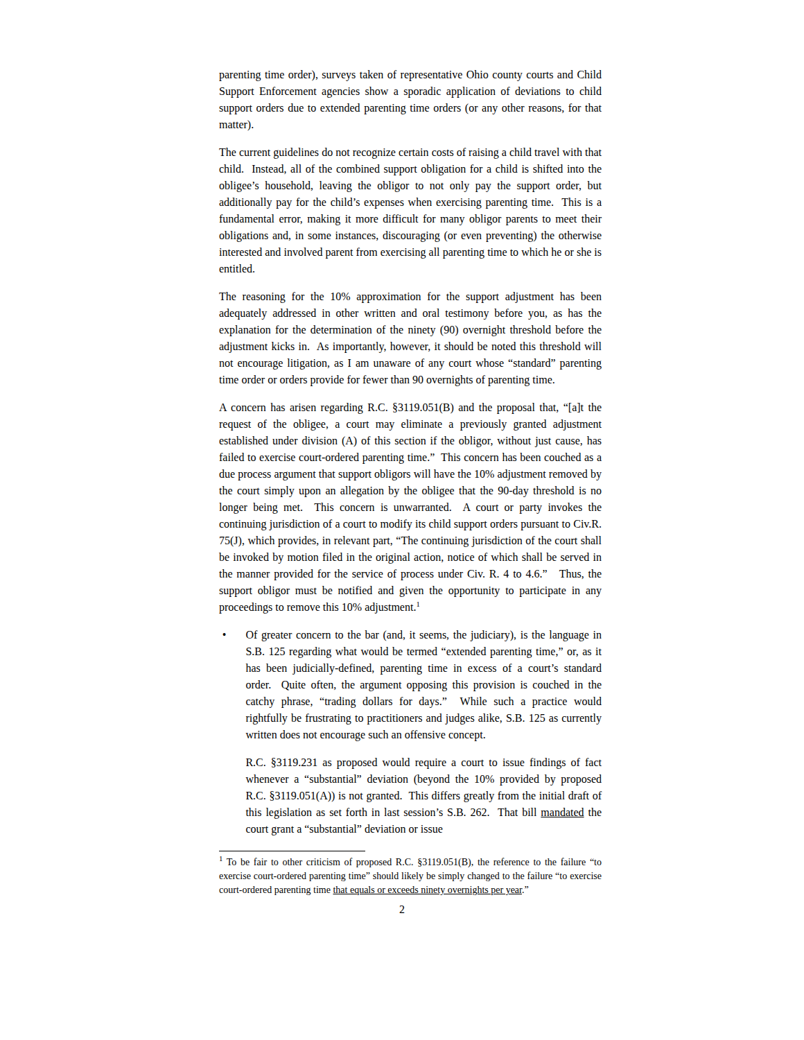parenting time order), surveys taken of representative Ohio county courts and Child Support Enforcement agencies show a sporadic application of deviations to child support orders due to extended parenting time orders (or any other reasons, for that matter).
The current guidelines do not recognize certain costs of raising a child travel with that child. Instead, all of the combined support obligation for a child is shifted into the obligee’s household, leaving the obligor to not only pay the support order, but additionally pay for the child’s expenses when exercising parenting time. This is a fundamental error, making it more difficult for many obligor parents to meet their obligations and, in some instances, discouraging (or even preventing) the otherwise interested and involved parent from exercising all parenting time to which he or she is entitled.
The reasoning for the 10% approximation for the support adjustment has been adequately addressed in other written and oral testimony before you, as has the explanation for the determination of the ninety (90) overnight threshold before the adjustment kicks in. As importantly, however, it should be noted this threshold will not encourage litigation, as I am unaware of any court whose “standard” parenting time order or orders provide for fewer than 90 overnights of parenting time.
A concern has arisen regarding R.C. §3119.051(B) and the proposal that, “[a]t the request of the obligee, a court may eliminate a previously granted adjustment established under division (A) of this section if the obligor, without just cause, has failed to exercise court-ordered parenting time.” This concern has been couched as a due process argument that support obligors will have the 10% adjustment removed by the court simply upon an allegation by the obligee that the 90-day threshold is no longer being met. This concern is unwarranted. A court or party invokes the continuing jurisdiction of a court to modify its child support orders pursuant to Civ.R. 75(J), which provides, in relevant part, “The continuing jurisdiction of the court shall be invoked by motion filed in the original action, notice of which shall be served in the manner provided for the service of process under Civ. R. 4 to 4.6.” Thus, the support obligor must be notified and given the opportunity to participate in any proceedings to remove this 10% adjustment.1
Of greater concern to the bar (and, it seems, the judiciary), is the language in S.B. 125 regarding what would be termed “extended parenting time,” or, as it has been judicially-defined, parenting time in excess of a court’s standard order. Quite often, the argument opposing this provision is couched in the catchy phrase, “trading dollars for days.” While such a practice would rightfully be frustrating to practitioners and judges alike, S.B. 125 as currently written does not encourage such an offensive concept.
R.C. §3119.231 as proposed would require a court to issue findings of fact whenever a “substantial” deviation (beyond the 10% provided by proposed R.C. §3119.051(A)) is not granted. This differs greatly from the initial draft of this legislation as set forth in last session’s S.B. 262. That bill mandated the court grant a “substantial” deviation or issue
1 To be fair to other criticism of proposed R.C. §3119.051(B), the reference to the failure “to exercise court-ordered parenting time” should likely be simply changed to the failure “to exercise court-ordered parenting time that equals or exceeds ninety overnights per year.”
2